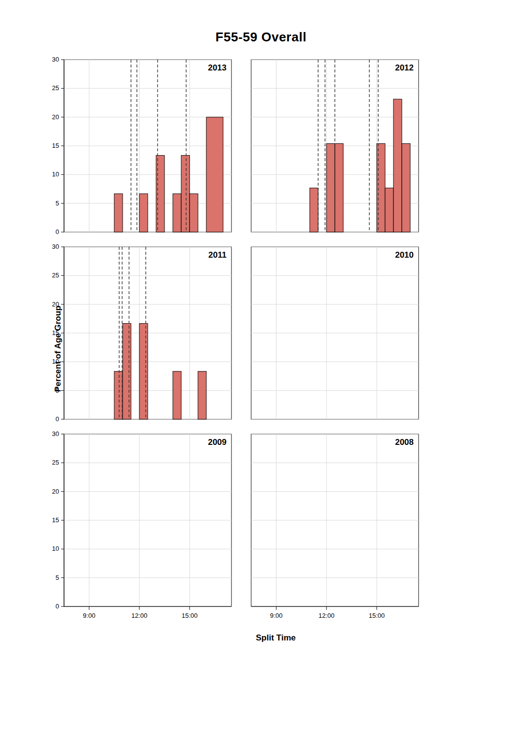F55-59 Overall
Percent of Age Group
Panel grid: 2 columns x 3 rows Panel plot width 340, height 350 Column x offsets: 40 (left), 420 (right) [relative to svg] Row y offsets: 10, 390, 770 x data range: 7:30 -> 17:30 (in hours: 7.5 -> 17.5) y data range: 0 -> 30 2013 2012 2011 2010 2009 2008 0 5 10 15 20 25 30 0 5 10 15 20 25 30 0 5 10 15 20 25 30 9:00 12:00 15:00 9:00 12:00 15:00
Split Time